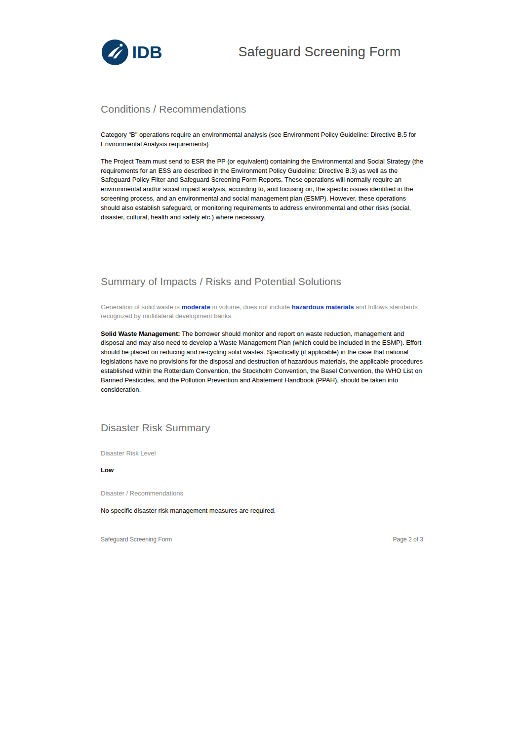IDB
Safeguard Screening Form
Conditions / Recommendations
Category "B" operations require an environmental analysis (see Environment Policy Guideline: Directive B.5 for Environmental Analysis requirements)
The Project Team must send to ESR the PP (or equivalent) containing the Environmental and Social Strategy (the requirements for an ESS are described in the Environment Policy Guideline: Directive B.3) as well as the Safeguard Policy Filter and Safeguard Screening Form Reports. These operations will normally require an environmental and/or social impact analysis, according to, and focusing on, the specific issues identified in the screening process, and an environmental and social management plan (ESMP). However, these operations should also establish safeguard, or monitoring requirements to address environmental and other risks (social, disaster, cultural, health and safety etc.) where necessary.
Summary of Impacts / Risks and Potential Solutions
Generation of solid waste is moderate in volume, does not include hazardous materials and follows standards recognized by multilateral development banks.
Solid Waste Management: The borrower should monitor and report on waste reduction, management and disposal and may also need to develop a Waste Management Plan (which could be included in the ESMP). Effort should be placed on reducing and re-cycling solid wastes. Specifically (if applicable) in the case that national legislations have no provisions for the disposal and destruction of hazardous materials, the applicable procedures established within the Rotterdam Convention, the Stockholm Convention, the Basel Convention, the WHO List on Banned Pesticides, and the Pollution Prevention and Abatement Handbook (PPAH), should be taken into consideration.
Disaster Risk Summary
Disaster Risk Level
Low
Disaster / Recommendations
No specific disaster risk management measures are required.
Safeguard Screening Form Page 2 of 3